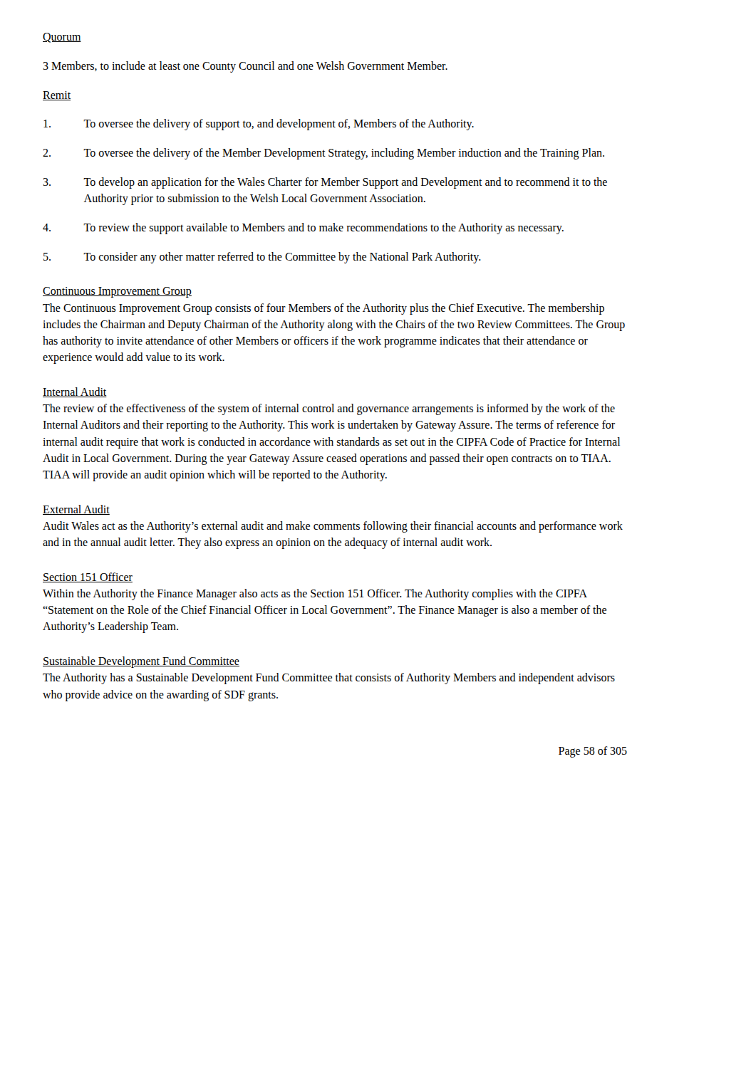Quorum
3 Members, to include at least one County Council and one Welsh Government Member.
Remit
To oversee the delivery of support to, and development of, Members of the Authority.
To oversee the delivery of the Member Development Strategy, including Member induction and the Training Plan.
To develop an application for the Wales Charter for Member Support and Development and to recommend it to the Authority prior to submission to the Welsh Local Government Association.
To review the support available to Members and to make recommendations to the Authority as necessary.
To consider any other matter referred to the Committee by the National Park Authority.
Continuous Improvement Group
The Continuous Improvement Group consists of four Members of the Authority plus the Chief Executive. The membership includes the Chairman and Deputy Chairman of the Authority along with the Chairs of the two Review Committees. The Group has authority to invite attendance of other Members or officers if the work programme indicates that their attendance or experience would add value to its work.
Internal Audit
The review of the effectiveness of the system of internal control and governance arrangements is informed by the work of the Internal Auditors and their reporting to the Authority. This work is undertaken by Gateway Assure. The terms of reference for internal audit require that work is conducted in accordance with standards as set out in the CIPFA Code of Practice for Internal Audit in Local Government. During the year Gateway Assure ceased operations and passed their open contracts on to TIAA. TIAA will provide an audit opinion which will be reported to the Authority.
External Audit
Audit Wales act as the Authority’s external audit and make comments following their financial accounts and performance work and in the annual audit letter. They also express an opinion on the adequacy of internal audit work.
Section 151 Officer
Within the Authority the Finance Manager also acts as the Section 151 Officer. The Authority complies with the CIPFA “Statement on the Role of the Chief Financial Officer in Local Government”. The Finance Manager is also a member of the Authority’s Leadership Team.
Sustainable Development Fund Committee
The Authority has a Sustainable Development Fund Committee that consists of Authority Members and independent advisors who provide advice on the awarding of SDF grants.
Page 58 of 305